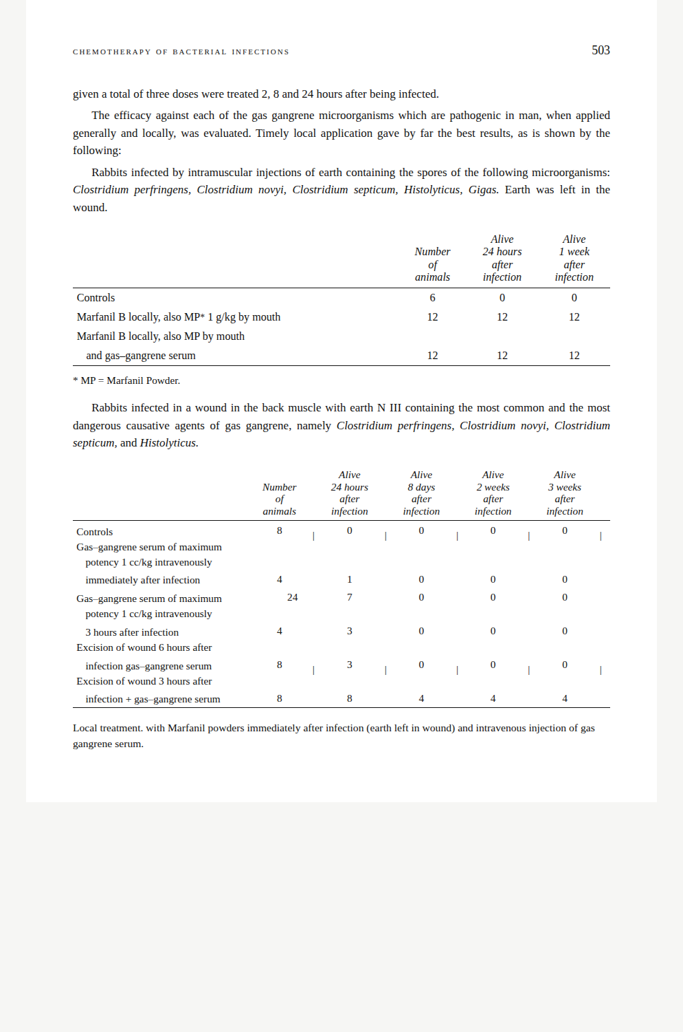Chemotherapy of Bacterial Infections 503
given a total of three doses were treated 2, 8 and 24 hours after being infected.
The efficacy against each of the gas gangrene microorganisms which are pathogenic in man, when applied generally and locally, was evaluated. Timely local application gave by far the best results, as is shown by the following:
Rabbits infected by intramuscular injections of earth containing the spores of the following microorganisms: Clostridium perfringens, Clostridium novyi, Clostridium septicum, Histolyticus, Gigas. Earth was left in the wound.
| | Number of animals | Alive 24 hours after infection | Alive 1 week after infection |
| --- | --- | --- | --- |
| Controls | 6 | 0 | 0 |
| Marfanil B locally, also MP * 1 g/kg by mouth | 12 | 12 | 12 |
| Marfanil B locally, also MP by mouth | | | |
| and gas–gangrene serum | 12 | 12 | 12 |
* MP = Marfanil Powder.
Rabbits infected in a wound in the back muscle with earth N III containing the most common and the most dangerous causative agents of gas gangrene, namely Clostridium perfringens, Clostridium novyi, Clostridium septicum, and Histolyticus.
| | Number of animals | | Alive 24 hours after infection | | Alive 8 days after infection | | Alive 2 weeks after infection | | Alive 3 weeks after infection | |
| --- | --- | --- | --- | --- | --- | --- | --- | --- | --- | --- |
| Controls | 8 | / | 0 | / | 0 | / | 0 | / | 0 | / |
| Gas–gangrene serum of maximum | | | | | | | | | | |
| potency 1 cc/kg intravenously | | | | | | | | | | |
| immediately after infection | 4 | | 1 | | 0 | | 0 | | 0 | |
| Gas–gangrene serum of maximum | 24 | | 7 | | 0 | | 0 | | 0 | |
| potency 1 cc/kg intravenously | | | | | | | | | | |
| 3 hours after infection | 4 | | 3 | | 0 | | 0 | | 0 | |
| Excision of wound 6 hours after | | | | | | | | | | |
| infection gas–gangrene serum | 8 | / | 3 | / | 0 | / | 0 | / | 0 | / |
| Excision of wound 3 hours after | | | | | | | | | | |
| infection + gas–gangrene serum | 8 | | 8 | | 4 | | 4 | | 4 | |
Local treatment. with Marfanil powders immediately after infection (earth left in wound) and intravenous injection of gas gangrene serum.